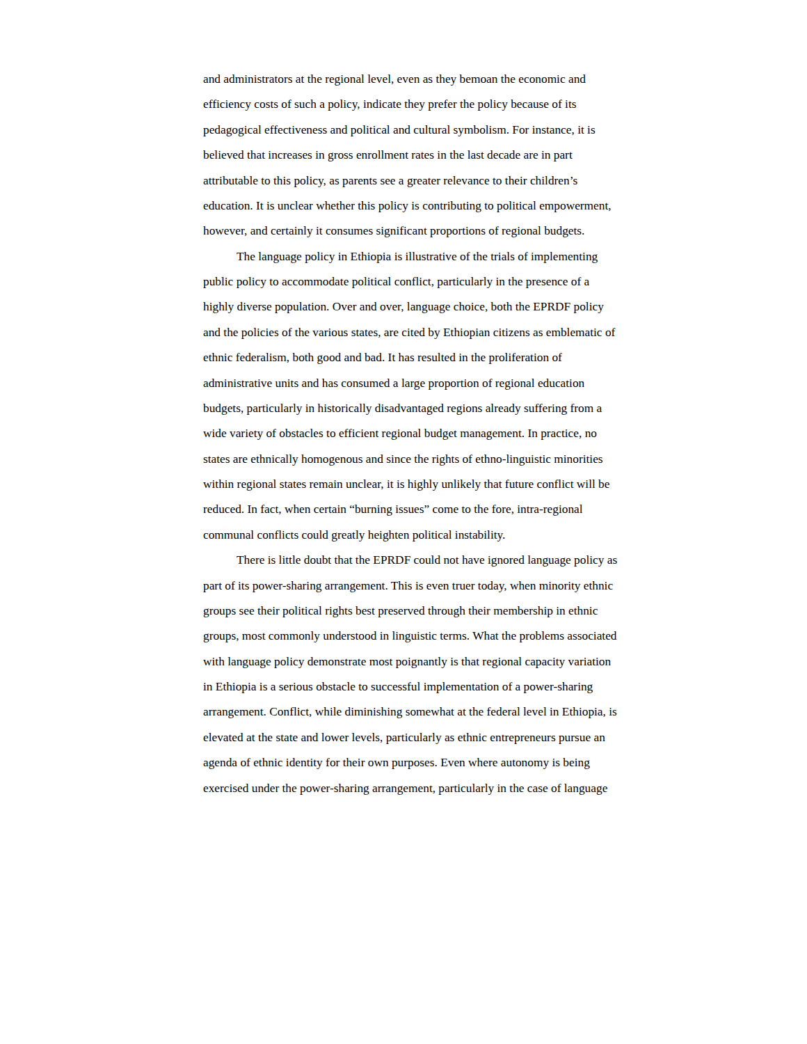and administrators at the regional level, even as they bemoan the economic and efficiency costs of such a policy, indicate they prefer the policy because of its pedagogical effectiveness and political and cultural symbolism. For instance, it is believed that increases in gross enrollment rates in the last decade are in part attributable to this policy, as parents see a greater relevance to their children’s education. It is unclear whether this policy is contributing to political empowerment, however, and certainly it consumes significant proportions of regional budgets.
The language policy in Ethiopia is illustrative of the trials of implementing public policy to accommodate political conflict, particularly in the presence of a highly diverse population. Over and over, language choice, both the EPRDF policy and the policies of the various states, are cited by Ethiopian citizens as emblematic of ethnic federalism, both good and bad. It has resulted in the proliferation of administrative units and has consumed a large proportion of regional education budgets, particularly in historically disadvantaged regions already suffering from a wide variety of obstacles to efficient regional budget management. In practice, no states are ethnically homogenous and since the rights of ethno-linguistic minorities within regional states remain unclear, it is highly unlikely that future conflict will be reduced. In fact, when certain “burning issues” come to the fore, intra-regional communal conflicts could greatly heighten political instability.
There is little doubt that the EPRDF could not have ignored language policy as part of its power-sharing arrangement. This is even truer today, when minority ethnic groups see their political rights best preserved through their membership in ethnic groups, most commonly understood in linguistic terms. What the problems associated with language policy demonstrate most poignantly is that regional capacity variation in Ethiopia is a serious obstacle to successful implementation of a power-sharing arrangement. Conflict, while diminishing somewhat at the federal level in Ethiopia, is elevated at the state and lower levels, particularly as ethnic entrepreneurs pursue an agenda of ethnic identity for their own purposes. Even where autonomy is being exercised under the power-sharing arrangement, particularly in the case of language